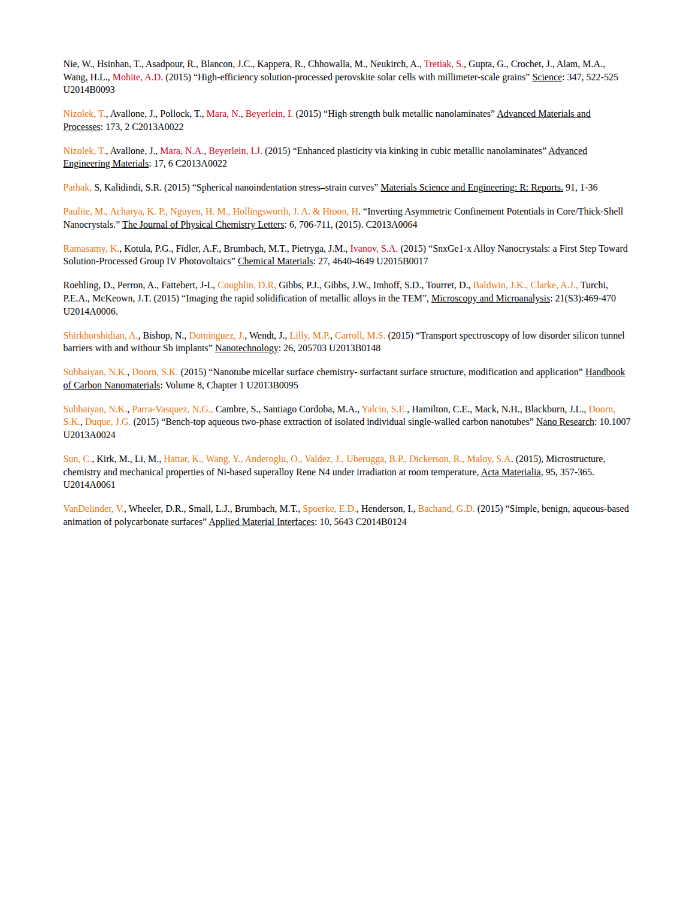Nie, W., Hsinhan, T., Asadpour, R., Blancon, J.C., Kappera, R., Chhowalla, M., Neukirch, A., Tretiak, S., Gupta, G., Crochet, J., Alam, M.A., Wang, H.L., Mohite, A.D. (2015) “High-efficiency solution-processed perovskite solar cells with millimeter-scale grains” Science: 347, 522-525 U2014B0093
Nizolek, T., Avallone, J., Pollock, T., Mara, N., Beyerlein, I. (2015) “High strength bulk metallic nanolaminates” Advanced Materials and Processes: 173, 2 C2013A0022
Nizolek, T., Avallone, J., Mara, N.A., Beyerlein, I.J. (2015) “Enhanced plasticity via kinking in cubic metallic nanolaminates” Advanced Engineering Materials: 17, 6 C2013A0022
Pathak, S, Kalidindi, S.R. (2015) “Spherical nanoindentation stress–strain curves” Materials Science and Engineering: R: Reports. 91, 1-36
Paulite, M., Acharya, K. P., Nguyen, H. M., Hollingsworth, J. A. & Htoon, H. “Inverting Asymmetric Confinement Potentials in Core/Thick-Shell Nanocrystals.” The Journal of Physical Chemistry Letters: 6, 706-711, (2015). C2013A0064
Ramasamy, K., Kotula, P.G., Fidler, A.F., Brumbach, M.T., Pietryga, J.M., Ivanov, S.A. (2015) “SnxGe1-x Alloy Nanocrystals: a First Step Toward Solution-Processed Group IV Photovoltaics” Chemical Materials: 27, 4640-4649 U2015B0017
Roehling, D., Perron, A., Fattebert, J-L, Coughlin, D.R, Gibbs, P.J., Gibbs, J.W., Imhoff, S.D., Tourret, D., Baldwin, J.K., Clarke, A.J., Turchi, P.E.A., McKeown, J.T. (2015) “Imaging the rapid solidification of metallic alloys in the TEM”, Microscopy and Microanalysis: 21(S3):469-470 U2014A0006.
Shirkhorshidian, A., Bishop, N., Dominguez, J., Wendt, J., Lilly, M.P., Carroll, M.S. (2015) “Transport spectroscopy of low disorder silicon tunnel barriers with and withour Sb implants” Nanotechnology: 26, 205703 U2013B0148
Subbaiyan, N.K., Doorn, S.K. (2015) “Nanotube micellar surface chemistry- surfactant surface structure, modification and application” Handbook of Carbon Nanomaterials: Volume 8, Chapter 1 U2013B0095
Subbaiyan, N.K., Parra-Vasquez, N.G., Cambre, S., Santiago Cordoba, M.A., Yalcin, S.E., Hamilton, C.E., Mack, N.H., Blackburn, J.L., Doorn, S.K., Duque, J.G. (2015) “Bench-top aqueous two-phase extraction of isolated individual single-walled carbon nanotubes” Nano Research: 10.1007 U2013A0024
Sun, C., Kirk, M., Li, M., Hattar, K., Wang, Y., Anderoglu, O., Valdez, J., Uberugga, B.P., Dickerson, R., Maloy, S.A. (2015), Microstructure, chemistry and mechanical properties of Ni-based superalloy Rene N4 under irradiation at room temperature, Acta Materialia, 95, 357-365. U2014A0061
VanDelinder, V., Wheeler, D.R., Small, L.J., Brumbach, M.T., Spoerke, E.D., Henderson, I., Bachand, G.D. (2015) “Simple, benign, aqueous-based animation of polycarbonate surfaces” Applied Material Interfaces: 10, 5643 C2014B0124